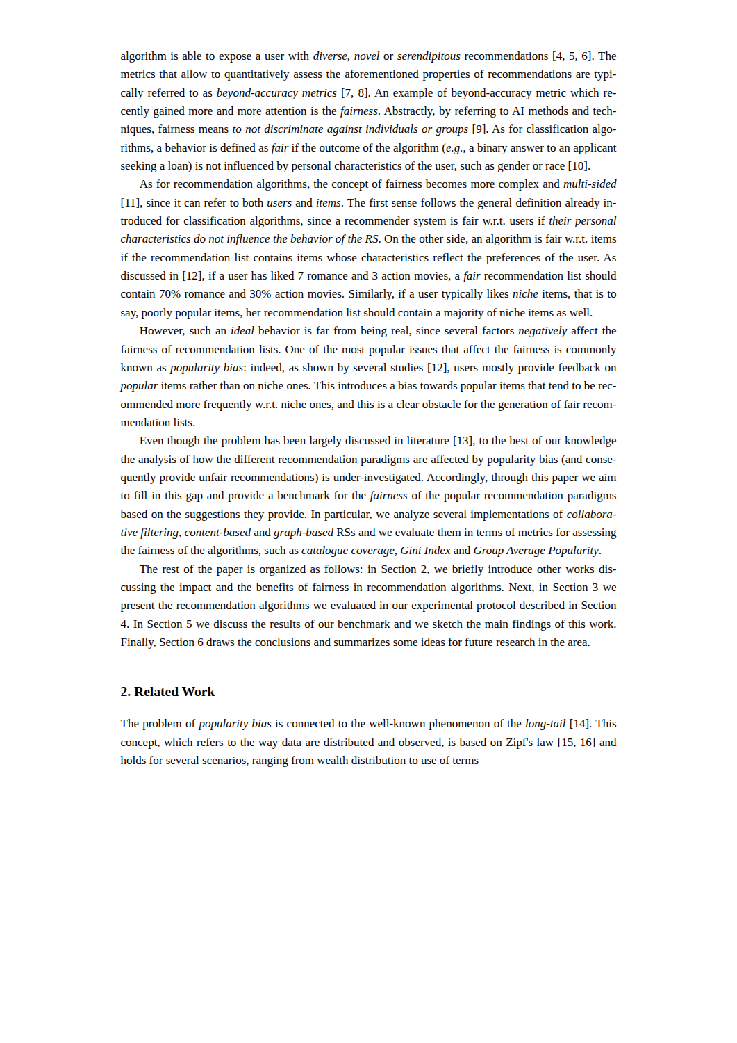algorithm is able to expose a user with diverse, novel or serendipitous recommendations [4, 5, 6]. The metrics that allow to quantitatively assess the aforementioned properties of recommendations are typically referred to as beyond-accuracy metrics [7, 8]. An example of beyond-accuracy metric which recently gained more and more attention is the fairness. Abstractly, by referring to AI methods and techniques, fairness means to not discriminate against individuals or groups [9]. As for classification algorithms, a behavior is defined as fair if the outcome of the algorithm (e.g., a binary answer to an applicant seeking a loan) is not influenced by personal characteristics of the user, such as gender or race [10].
As for recommendation algorithms, the concept of fairness becomes more complex and multi-sided [11], since it can refer to both users and items. The first sense follows the general definition already introduced for classification algorithms, since a recommender system is fair w.r.t. users if their personal characteristics do not influence the behavior of the RS. On the other side, an algorithm is fair w.r.t. items if the recommendation list contains items whose characteristics reflect the preferences of the user. As discussed in [12], if a user has liked 7 romance and 3 action movies, a fair recommendation list should contain 70% romance and 30% action movies. Similarly, if a user typically likes niche items, that is to say, poorly popular items, her recommendation list should contain a majority of niche items as well.
However, such an ideal behavior is far from being real, since several factors negatively affect the fairness of recommendation lists. One of the most popular issues that affect the fairness is commonly known as popularity bias: indeed, as shown by several studies [12], users mostly provide feedback on popular items rather than on niche ones. This introduces a bias towards popular items that tend to be recommended more frequently w.r.t. niche ones, and this is a clear obstacle for the generation of fair recommendation lists.
Even though the problem has been largely discussed in literature [13], to the best of our knowledge the analysis of how the different recommendation paradigms are affected by popularity bias (and consequently provide unfair recommendations) is under-investigated. Accordingly, through this paper we aim to fill in this gap and provide a benchmark for the fairness of the popular recommendation paradigms based on the suggestions they provide. In particular, we analyze several implementations of collaborative filtering, content-based and graph-based RSs and we evaluate them in terms of metrics for assessing the fairness of the algorithms, such as catalogue coverage, Gini Index and Group Average Popularity.
The rest of the paper is organized as follows: in Section 2, we briefly introduce other works discussing the impact and the benefits of fairness in recommendation algorithms. Next, in Section 3 we present the recommendation algorithms we evaluated in our experimental protocol described in Section 4. In Section 5 we discuss the results of our benchmark and we sketch the main findings of this work. Finally, Section 6 draws the conclusions and summarizes some ideas for future research in the area.
2. Related Work
The problem of popularity bias is connected to the well-known phenomenon of the long-tail [14]. This concept, which refers to the way data are distributed and observed, is based on Zipf's law [15, 16] and holds for several scenarios, ranging from wealth distribution to use of terms